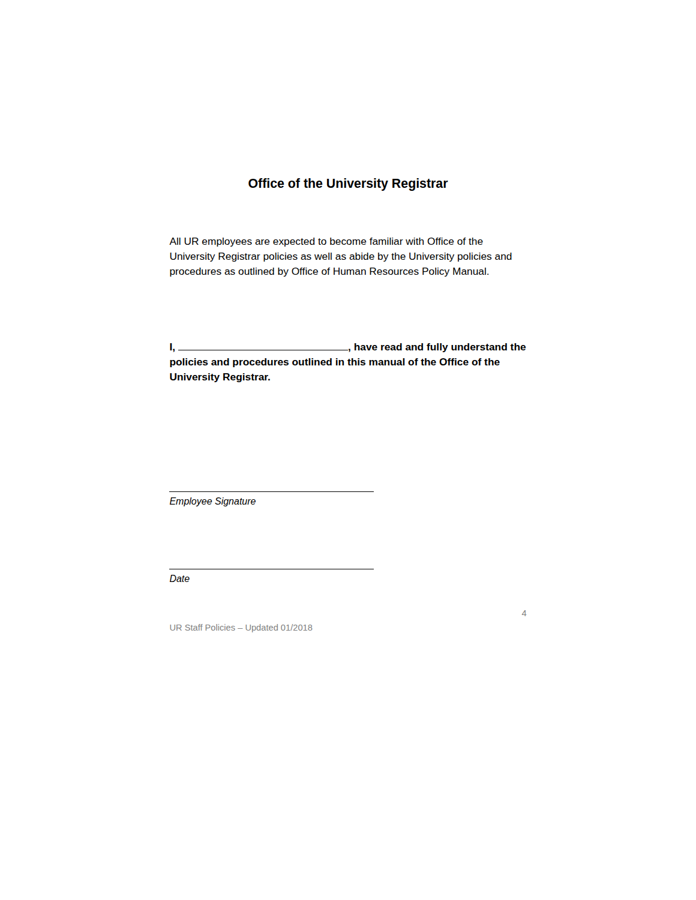Office of the University Registrar
All UR employees are expected to become familiar with Office of the University Registrar policies as well as abide by the University policies and procedures as outlined by Office of Human Resources Policy Manual.
I, , have read and fully understand the policies and procedures outlined in this manual of the Office of the University Registrar.
Employee Signature
Date
4
UR Staff Policies – Updated 01/2018